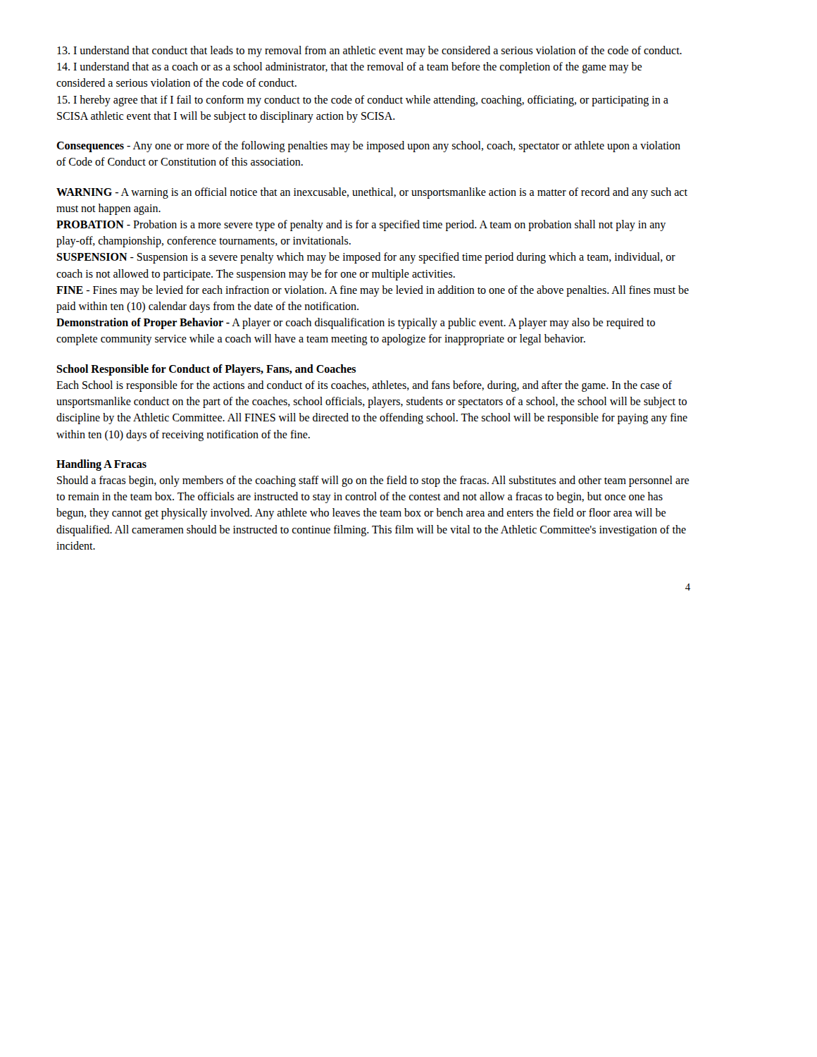13. I understand that conduct that leads to my removal from an athletic event may be considered a serious violation of the code of conduct.
14. I understand that as a coach or as a school administrator, that the removal of a team before the completion of the game may be considered a serious violation of the code of conduct.
15. I hereby agree that if I fail to conform my conduct to the code of conduct while attending, coaching, officiating, or participating in a SCISA athletic event that I will be subject to disciplinary action by SCISA.
Consequences - Any one or more of the following penalties may be imposed upon any school, coach, spectator or athlete upon a violation of Code of Conduct or Constitution of this association.
WARNING - A warning is an official notice that an inexcusable, unethical, or unsportsmanlike action is a matter of record and any such act must not happen again.
PROBATION - Probation is a more severe type of penalty and is for a specified time period. A team on probation shall not play in any play-off, championship, conference tournaments, or invitationals.
SUSPENSION - Suspension is a severe penalty which may be imposed for any specified time period during which a team, individual, or coach is not allowed to participate. The suspension may be for one or multiple activities.
FINE - Fines may be levied for each infraction or violation. A fine may be levied in addition to one of the above penalties. All fines must be paid within ten (10) calendar days from the date of the notification.
Demonstration of Proper Behavior - A player or coach disqualification is typically a public event. A player may also be required to complete community service while a coach will have a team meeting to apologize for inappropriate or legal behavior.
School Responsible for Conduct of Players, Fans, and Coaches
Each School is responsible for the actions and conduct of its coaches, athletes, and fans before, during, and after the game. In the case of unsportsmanlike conduct on the part of the coaches, school officials, players, students or spectators of a school, the school will be subject to discipline by the Athletic Committee. All FINES will be directed to the offending school. The school will be responsible for paying any fine within ten (10) days of receiving notification of the fine.
Handling A Fracas
Should a fracas begin, only members of the coaching staff will go on the field to stop the fracas. All substitutes and other team personnel are to remain in the team box. The officials are instructed to stay in control of the contest and not allow a fracas to begin, but once one has begun, they cannot get physically involved. Any athlete who leaves the team box or bench area and enters the field or floor area will be disqualified. All cameramen should be instructed to continue filming. This film will be vital to the Athletic Committee's investigation of the incident.
4